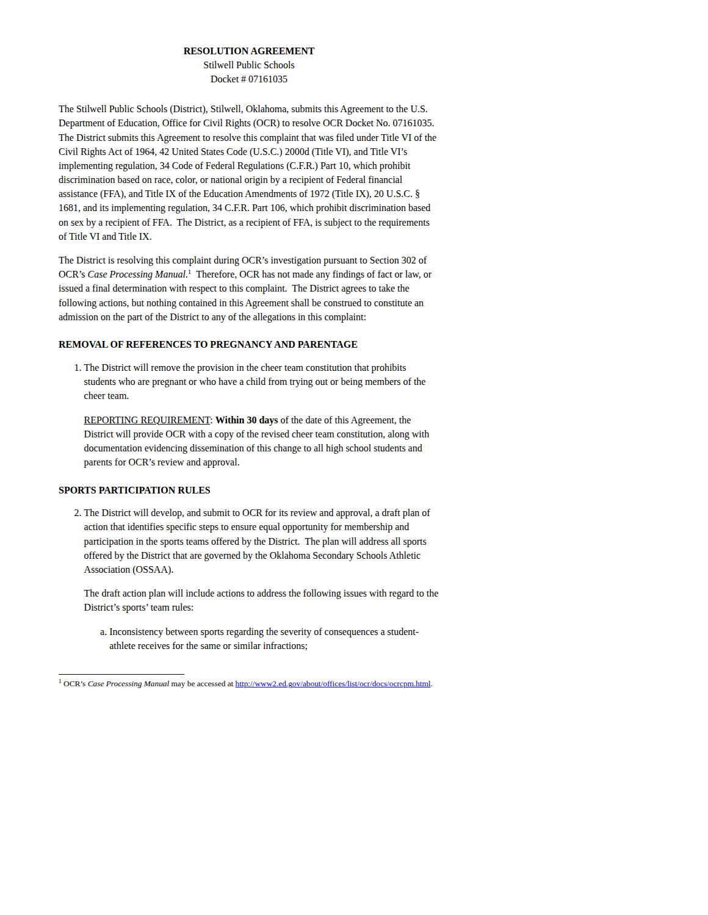RESOLUTION AGREEMENT
Stilwell Public Schools
Docket # 07161035
The Stilwell Public Schools (District), Stilwell, Oklahoma, submits this Agreement to the U.S. Department of Education, Office for Civil Rights (OCR) to resolve OCR Docket No. 07161035. The District submits this Agreement to resolve this complaint that was filed under Title VI of the Civil Rights Act of 1964, 42 United States Code (U.S.C.) 2000d (Title VI), and Title VI’s implementing regulation, 34 Code of Federal Regulations (C.F.R.) Part 10, which prohibit discrimination based on race, color, or national origin by a recipient of Federal financial assistance (FFA), and Title IX of the Education Amendments of 1972 (Title IX), 20 U.S.C. § 1681, and its implementing regulation, 34 C.F.R. Part 106, which prohibit discrimination based on sex by a recipient of FFA. The District, as a recipient of FFA, is subject to the requirements of Title VI and Title IX.
The District is resolving this complaint during OCR’s investigation pursuant to Section 302 of OCR’s Case Processing Manual.1 Therefore, OCR has not made any findings of fact or law, or issued a final determination with respect to this complaint. The District agrees to take the following actions, but nothing contained in this Agreement shall be construed to constitute an admission on the part of the District to any of the allegations in this complaint:
Removal of References to Pregnancy and Parentage
The District will remove the provision in the cheer team constitution that prohibits students who are pregnant or who have a child from trying out or being members of the cheer team.
REPORTING REQUIREMENT: Within 30 days of the date of this Agreement, the District will provide OCR with a copy of the revised cheer team constitution, along with documentation evidencing dissemination of this change to all high school students and parents for OCR’s review and approval.
Sports Participation Rules
The District will develop, and submit to OCR for its review and approval, a draft plan of action that identifies specific steps to ensure equal opportunity for membership and participation in the sports teams offered by the District. The plan will address all sports offered by the District that are governed by the Oklahoma Secondary Schools Athletic Association (OSSAA).
The draft action plan will include actions to address the following issues with regard to the District’s sports’ team rules:
Inconsistency between sports regarding the severity of consequences a student-athlete receives for the same or similar infractions;
1 OCR’s Case Processing Manual may be accessed at http://www2.ed.gov/about/offices/list/ocr/docs/ocrcpm.html.